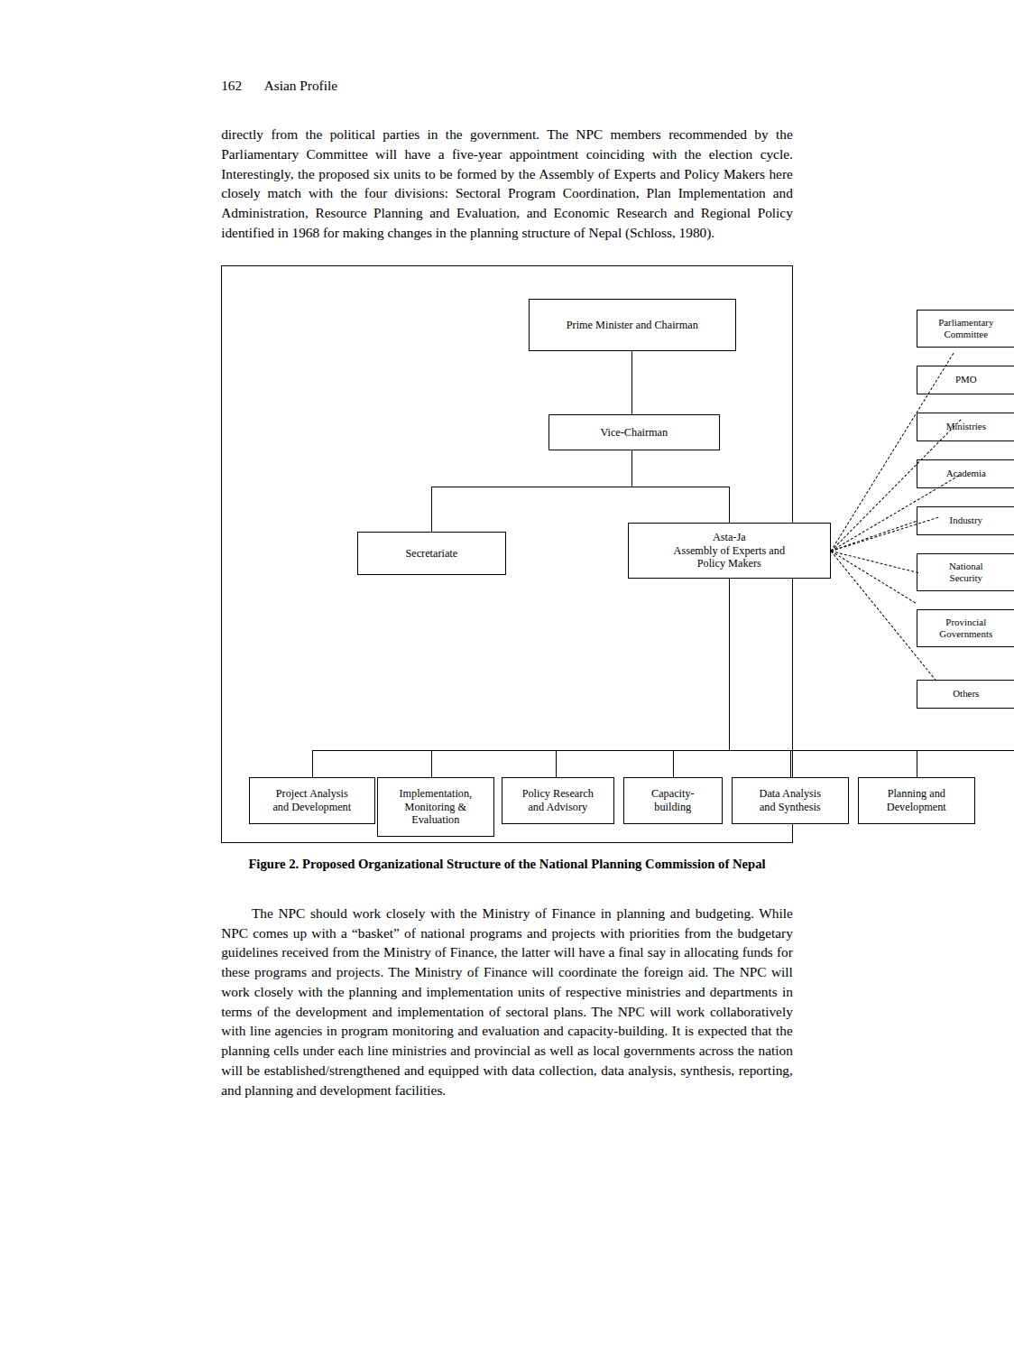162 Asian Profile
directly from the political parties in the government. The NPC members recommended by the Parliamentary Committee will have a five-year appointment coinciding with the election cycle. Interestingly, the proposed six units to be formed by the Assembly of Experts and Policy Makers here closely match with the four divisions: Sectoral Program Coordination, Plan Implementation and Administration, Resource Planning and Evaluation, and Economic Research and Regional Policy identified in 1968 for making changes in the planning structure of Nepal (Schloss, 1980).
Prime Minister and Chairman
Vice-Chairman
Secretariate
Asta-Ja
Assembly of Experts and
Policy Makers
Parliamentary
Committee
PMO
Ministries
Academia
Industry
National
Security
Provincial
Governments
Others
Project Analysis
and Development
Implementation,
Monitoring &
Evaluation
Policy Research
and Advisory
Capacity-
building
Data Analysis
and Synthesis
Planning and
Development
Figure 2. Proposed Organizational Structure of the National Planning Commission of Nepal
The NPC should work closely with the Ministry of Finance in planning and budgeting. While NPC comes up with a “basket” of national programs and projects with priorities from the budgetary guidelines received from the Ministry of Finance, the latter will have a final say in allocating funds for these programs and projects. The Ministry of Finance will coordinate the foreign aid. The NPC will work closely with the planning and implementation units of respective ministries and departments in terms of the development and implementation of sectoral plans. The NPC will work collaboratively with line agencies in program monitoring and evaluation and capacity-building. It is expected that the planning cells under each line ministries and provincial as well as local governments across the nation will be established/strengthened and equipped with data collection, data analysis, synthesis, reporting, and planning and development facilities.